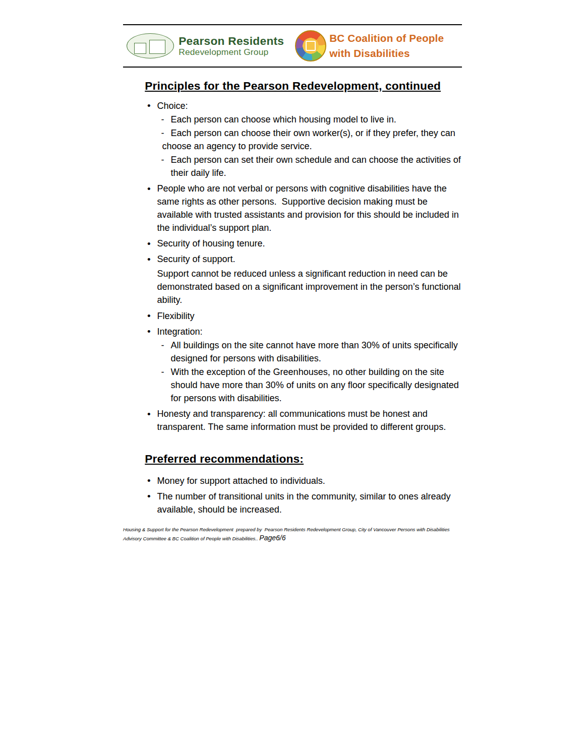Pearson Residents
Redevelopment Group
BC Coalition of People with Disabilities
Principles for the Pearson Redevelopment, continued
Choice:
Each person can choose which housing model to live in.
Each person can choose their own worker(s), or if they prefer, they can choose an agency to provide service.
Each person can set their own schedule and can choose the activities of their daily life.
People who are not verbal or persons with cognitive disabilities have the same rights as other persons. Supportive decision making must be available with trusted assistants and provision for this should be included in the individual’s support plan.
Security of housing tenure.
Security of support. Support cannot be reduced unless a significant reduction in need can be demonstrated based on a significant improvement in the person’s functional ability.
Flexibility
Integration:
All buildings on the site cannot have more than 30% of units specifically designed for persons with disabilities.
With the exception of the Greenhouses, no other building on the site should have more than 30% of units on any floor specifically designated for persons with disabilities.
Honesty and transparency: all communications must be honest and transparent. The same information must be provided to different groups.
Preferred recommendations:
Money for support attached to individuals.
The number of transitional units in the community, similar to ones already available, should be increased.
Housing & Support for the Pearson Redevelopment prepared by Pearson Residents Redevelopment Group, City of Vancouver Persons with Disabilities Advisory Committee & BC Coalition of People with Disabilities.. Page6/6